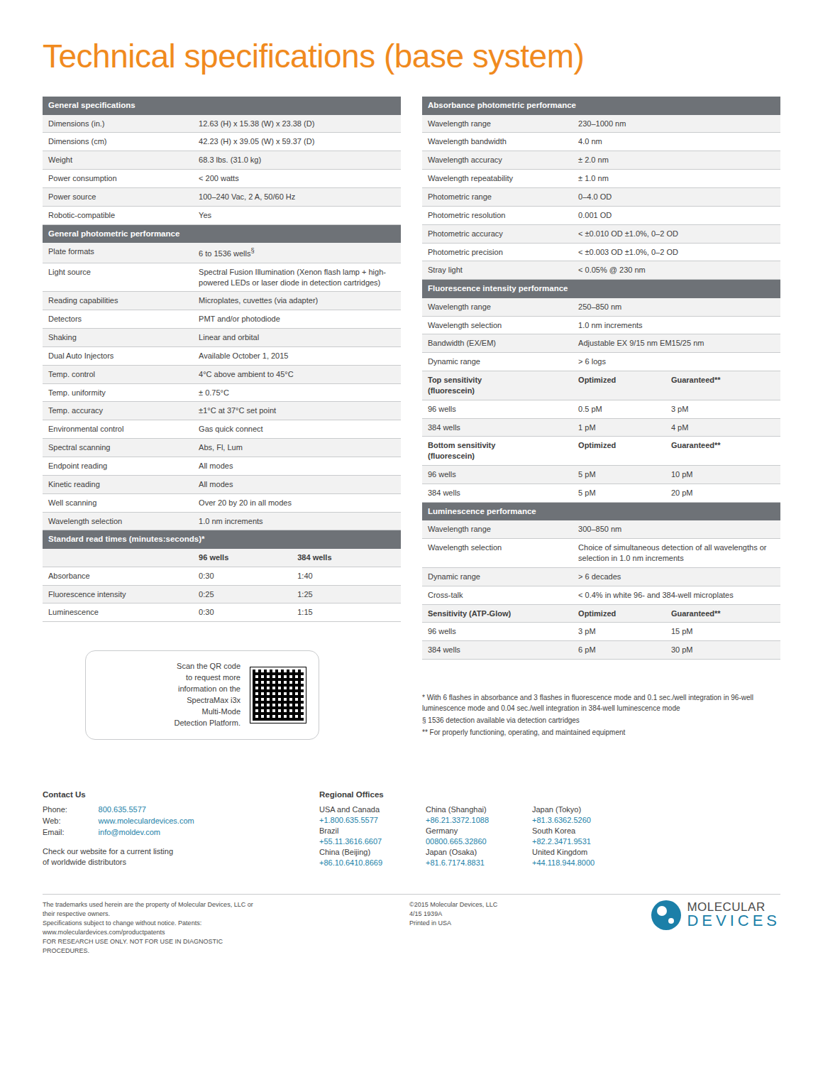Technical specifications (base system)
General specifications
| Dimensions (in.) | 12.63 (H) x 15.38 (W) x 23.38 (D) |
| Dimensions (cm) | 42.23 (H) x 39.05 (W) x 59.37 (D) |
| Weight | 68.3 lbs. (31.0 kg) |
| Power consumption | < 200 watts |
| Power source | 100–240 Vac, 2 A, 50/60 Hz |
| Robotic-compatible | Yes |
General photometric performance
| Plate formats | 6 to 1536 wells § |
| Light source | Spectral Fusion Illumination (Xenon flash lamp + high-powered LEDs or laser diode in detection cartridges) |
| Reading capabilities | Microplates, cuvettes (via adapter) |
| Detectors | PMT and/or photodiode |
| Shaking | Linear and orbital |
| Dual Auto Injectors | Available October 1, 2015 |
| Temp. control | 4°C above ambient to 45°C |
| Temp. uniformity | ± 0.75°C |
| Temp. accuracy | ±1°C at 37°C set point |
| Environmental control | Gas quick connect |
| Spectral scanning | Abs, Fl, Lum |
| Endpoint reading | All modes |
| Kinetic reading | All modes |
| Well scanning | Over 20 by 20 in all modes |
| Wavelength selection | 1.0 nm increments |
Standard read times (minutes:seconds)*
| | 96 wells | 384 wells |
| Absorbance | 0:30 | 1:40 |
| Fluorescence intensity | 0:25 | 1:25 |
| Luminescence | 0:30 | 1:15 |
Scan the QR code
to request more
information on the
SpectraMax i3x
Multi-Mode
Detection Platform.
Absorbance photometric performance
| Wavelength range | 230–1000 nm |
| Wavelength bandwidth | 4.0 nm |
| Wavelength accuracy | ± 2.0 nm |
| Wavelength repeatability | ± 1.0 nm |
| Photometric range | 0–4.0 OD |
| Photometric resolution | 0.001 OD |
| Photometric accuracy | < ±0.010 OD ±1.0%, 0–2 OD |
| Photometric precision | < ±0.003 OD ±1.0%, 0–2 OD |
| Stray light | < 0.05% @ 230 nm |
Fluorescence intensity performance
| Wavelength range | 250–850 nm |
| Wavelength selection | 1.0 nm increments |
| Bandwidth (EX/EM) | Adjustable EX 9/15 nm EM15/25 nm |
| Dynamic range | > 6 logs |
| Top sensitivity (fluorescein) | Optimized | Guaranteed** |
| 96 wells | 0.5 pM | 3 pM |
| 384 wells | 1 pM | 4 pM |
| Bottom sensitivity (fluorescein) | Optimized | Guaranteed** |
| 96 wells | 5 pM | 10 pM |
| 384 wells | 5 pM | 20 pM |
Luminescence performance
| Wavelength range | 300–850 nm |
| Wavelength selection | Choice of simultaneous detection of all wavelengths or selection in 1.0 nm increments |
| Dynamic range | > 6 decades |
| Cross-talk | < 0.4% in white 96- and 384-well microplates |
| Sensitivity (ATP-Glow) | Optimized | Guaranteed** |
| 96 wells | 3 pM | 15 pM |
| 384 wells | 6 pM | 30 pM |
* With 6 flashes in absorbance and 3 flashes in fluorescence mode and 0.1 sec./well integration in 96-well luminescence mode and 0.04 sec./well integration in 384-well luminescence mode
§ 1536 detection available via detection cartridges
** For properly functioning, operating, and maintained equipment
Contact Us
| Phone: | 800.635.5577 |
| Web: | www.moleculardevices.com |
| Email: | info@moldev.com |
Check our website for a current listing
of worldwide distributors
Regional Offices
USA and Canada
+1.800.635.5577
Brazil
+55.11.3616.6607
China (Beijing)
+86.10.6410.8669
China (Shanghai)
+86.21.3372.1088
Germany
00800.665.32860
Japan (Osaka)
+81.6.7174.8831
Japan (Tokyo)
+81.3.6362.5260
South Korea
+82.2.3471.9531
United Kingdom
+44.118.944.8000
The trademarks used herein are the property of Molecular Devices, LLC or their respective owners.
Specifications subject to change without notice. Patents: www.moleculardevices.com/productpatents
FOR RESEARCH USE ONLY. NOT FOR USE IN DIAGNOSTIC PROCEDURES.
©2015 Molecular Devices, LLC
4/15 1939A
Printed in USA
MOLECULAR
DEVICES